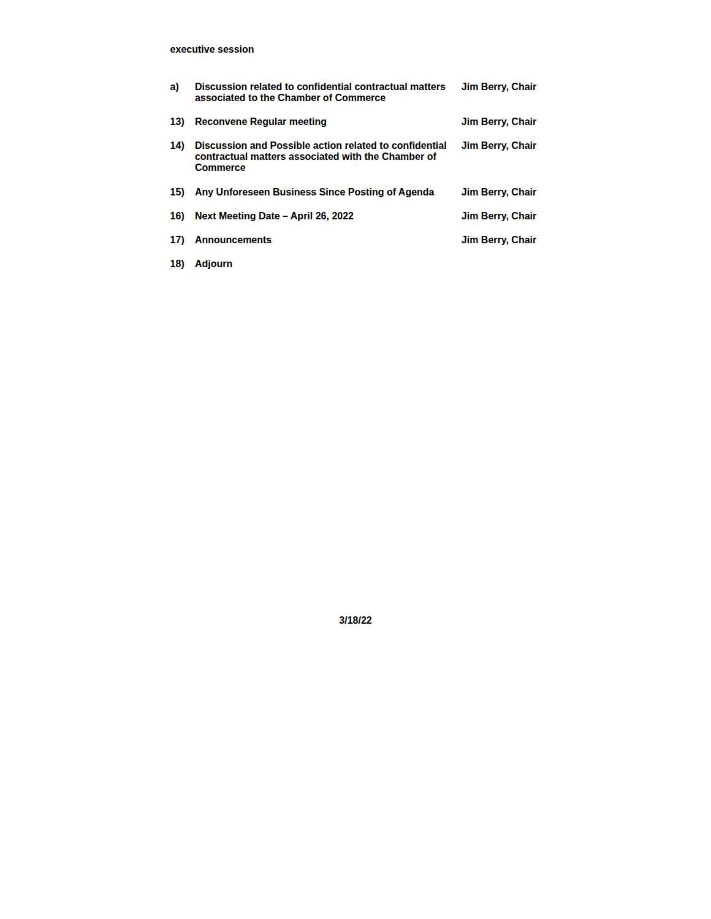executive session
| a) | Discussion related to confidential contractual matters associated to the Chamber of Commerce | Jim Berry, Chair |
| 13) | Reconvene Regular meeting | Jim Berry, Chair |
| 14) | Discussion and Possible action related to confidential contractual matters associated with the Chamber of Commerce | Jim Berry, Chair |
| 15) | Any Unforeseen Business Since Posting of Agenda | Jim Berry, Chair |
| 16) | Next Meeting Date – April 26, 2022 | Jim Berry, Chair |
| 17) | Announcements | Jim Berry, Chair |
| 18) | Adjourn | |
3/18/22